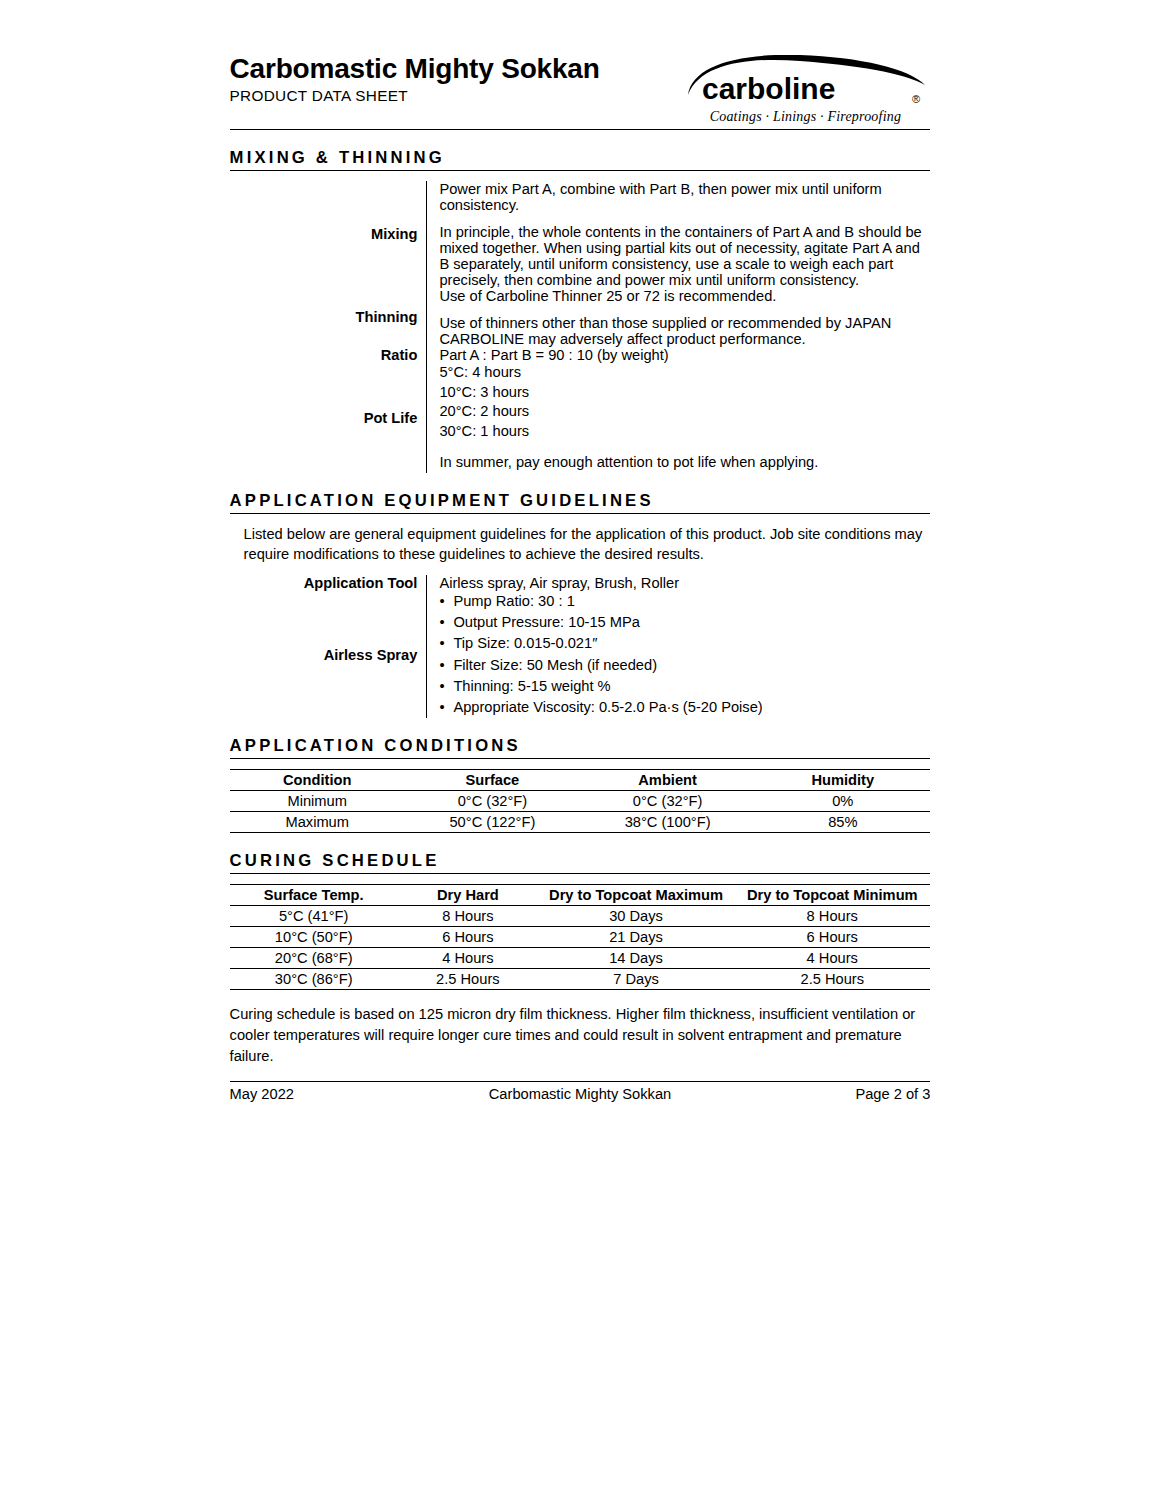Carbomastic Mighty Sokkan
PRODUCT DATA SHEET
carboline ®
Coatings · Linings · Fireproofing
MIXING & THINNING
Mixing
Power mix Part A, combine with Part B, then power mix until uniform consistency.
In principle, the whole contents in the containers of Part A and B should be mixed together. When using partial kits out of necessity, agitate Part A and B separately, until uniform consistency, use a scale to weigh each part precisely, then combine and power mix until uniform consistency.
Thinning
Use of Carboline Thinner 25 or 72 is recommended.
Use of thinners other than those supplied or recommended by JAPAN CARBOLINE may adversely affect product performance.
Ratio
Part A : Part B = 90 : 10 (by weight)
Pot Life
5°C: 4 hours
10°C: 3 hours
20°C: 2 hours
30°C: 1 hours
In summer, pay enough attention to pot life when applying.
APPLICATION EQUIPMENT GUIDELINES
Listed below are general equipment guidelines for the application of this product. Job site conditions may require modifications to these guidelines to achieve the desired results.
Application Tool
Airless spray, Air spray, Brush, Roller
Airless Spray
Pump Ratio: 30 : 1
Output Pressure: 10-15 MPa
Tip Size: 0.015-0.021″
Filter Size: 50 Mesh (if needed)
Thinning: 5-15 weight %
Appropriate Viscosity: 0.5-2.0 Pa·s (5-20 Poise)
APPLICATION CONDITIONS
| Condition | Surface | Ambient | Humidity |
| --- | --- | --- | --- |
| Minimum | 0°C (32°F) | 0°C (32°F) | 0% |
| Maximum | 50°C (122°F) | 38°C (100°F) | 85% |
CURING SCHEDULE
| Surface Temp. | Dry Hard | Dry to Topcoat Maximum | Dry to Topcoat Minimum |
| --- | --- | --- | --- |
| 5°C (41°F) | 8 Hours | 30 Days | 8 Hours |
| 10°C (50°F) | 6 Hours | 21 Days | 6 Hours |
| 20°C (68°F) | 4 Hours | 14 Days | 4 Hours |
| 30°C (86°F) | 2.5 Hours | 7 Days | 2.5 Hours |
Curing schedule is based on 125 micron dry film thickness. Higher film thickness, insufficient ventilation or cooler temperatures will require longer cure times and could result in solvent entrapment and premature failure.
May 2022
Carbomastic Mighty Sokkan
Page 2 of 3